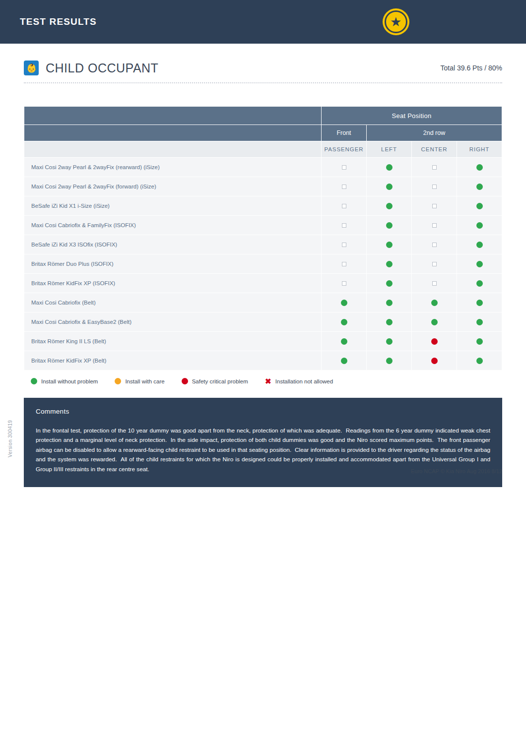Test Results
★
For Safer Cars
EURO NCAP
👶
Child Occupant
Total 39.6 Pts / 80%
| | Seat Position |
| --- | --- |
| | Front | 2nd row |
| | Passenger | Left | Center | Right |
| Maxi Cosi 2way Pearl & 2wayFix (rearward) (iSize) | | | | |
| Maxi Cosi 2way Pearl & 2wayFix (forward) (iSize) | | | | |
| BeSafe iZi Kid X1 i-Size (iSize) | | | | |
| Maxi Cosi Cabriofix & FamilyFix (ISOFIX) | | | | |
| BeSafe iZi Kid X3 ISOfix (ISOFIX) | | | | |
| Britax Römer Duo Plus (ISOFIX) | | | | |
| Britax Römer KidFix XP (ISOFIX) | | | | |
| Maxi Cosi Cabriofix (Belt) | | | | |
| Maxi Cosi Cabriofix & EasyBase2 (Belt) | | | | |
| Britax Römer King II LS (Belt) | | | | |
| Britax Römer KidFix XP (Belt) | | | | |
Install without problem
Install with care
Safety critical problem
✖Installation not allowed
Comments
In the frontal test, protection of the 10 year dummy was good apart from the neck, protection of which was adequate. Readings from the 6 year dummy indicated weak chest protection and a marginal level of neck protection. In the side impact, protection of both child dummies was good and the Niro scored maximum points. The front passenger airbag can be disabled to allow a rearward-facing child restraint to be used in that seating position. Clear information is provided to the driver regarding the status of the airbag and the system was rewarded. All of the child restraints for which the Niro is designed could be properly installed and accommodated apart from the Universal Group I and Group II/III restraints in the rear centre seat.
Version 300419
Euro NCAP © Kia Niro Aug 2016 8/12